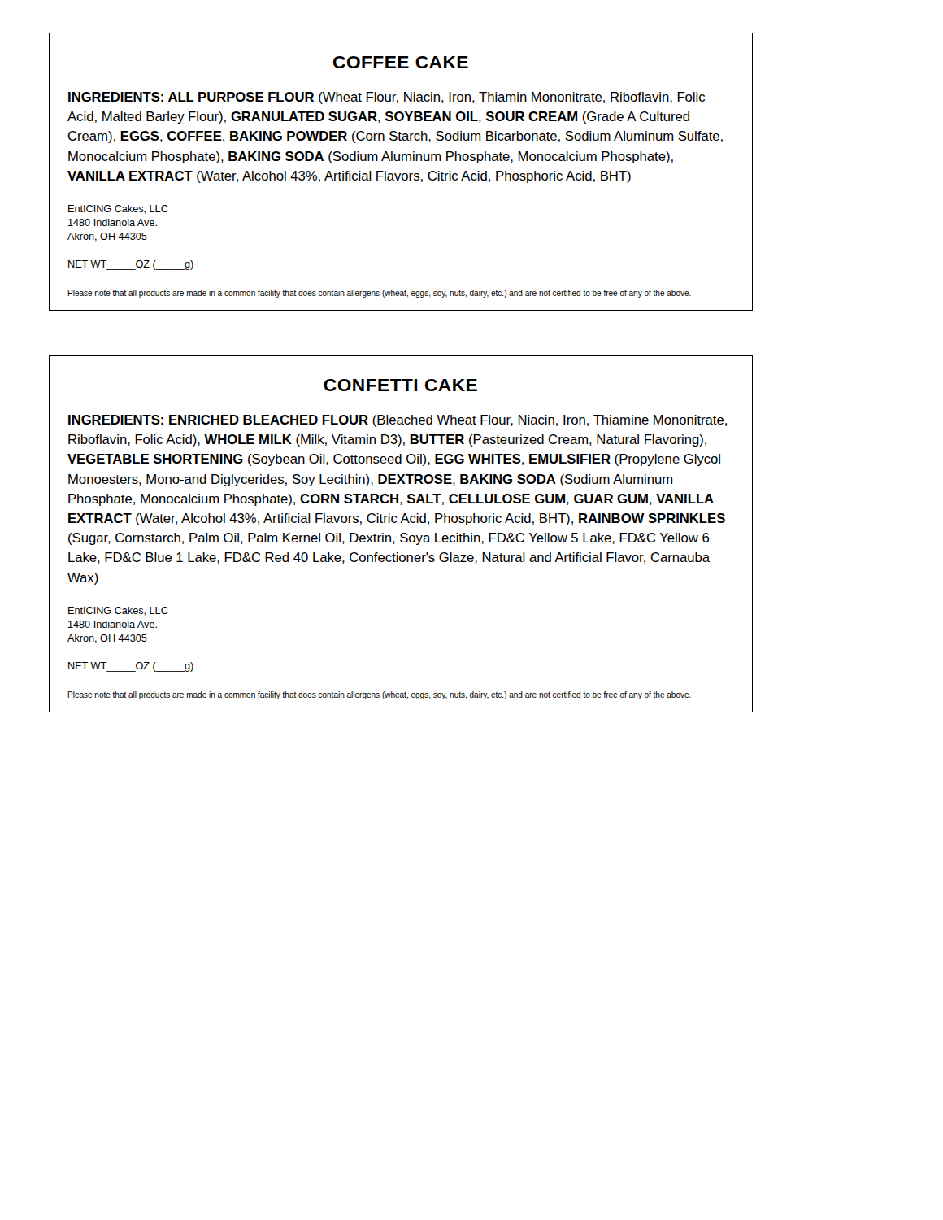COFFEE CAKE
INGREDIENTS: ALL PURPOSE FLOUR (Wheat Flour, Niacin, Iron, Thiamin Mononitrate, Riboflavin, Folic Acid, Malted Barley Flour), GRANULATED SUGAR, SOYBEAN OIL, SOUR CREAM (Grade A Cultured Cream), EGGS, COFFEE, BAKING POWDER (Corn Starch, Sodium Bicarbonate, Sodium Aluminum Sulfate, Monocalcium Phosphate), BAKING SODA (Sodium Aluminum Phosphate, Monocalcium Phosphate), VANILLA EXTRACT (Water, Alcohol 43%, Artificial Flavors, Citric Acid, Phosphoric Acid, BHT)
EntICING Cakes, LLC
1480 Indianola Ave.
Akron, OH 44305
NET WT_____OZ (_____g)
Please note that all products are made in a common facility that does contain allergens (wheat, eggs, soy, nuts, dairy, etc.) and are not certified to be free of any of the above.
CONFETTI CAKE
INGREDIENTS: ENRICHED BLEACHED FLOUR (Bleached Wheat Flour, Niacin, Iron, Thiamine Mononitrate, Riboflavin, Folic Acid), WHOLE MILK (Milk, Vitamin D3), BUTTER (Pasteurized Cream, Natural Flavoring), VEGETABLE SHORTENING (Soybean Oil, Cottonseed Oil), EGG WHITES, EMULSIFIER (Propylene Glycol Monoesters, Mono-and Diglycerides, Soy Lecithin), DEXTROSE, BAKING SODA (Sodium Aluminum Phosphate, Monocalcium Phosphate), CORN STARCH, SALT, CELLULOSE GUM, GUAR GUM, VANILLA EXTRACT (Water, Alcohol 43%, Artificial Flavors, Citric Acid, Phosphoric Acid, BHT), RAINBOW SPRINKLES (Sugar, Cornstarch, Palm Oil, Palm Kernel Oil, Dextrin, Soya Lecithin, FD&C Yellow 5 Lake, FD&C Yellow 6 Lake, FD&C Blue 1 Lake, FD&C Red 40 Lake, Confectioner's Glaze, Natural and Artificial Flavor, Carnauba Wax)
EntICING Cakes, LLC
1480 Indianola Ave.
Akron, OH 44305
NET WT_____OZ (_____g)
Please note that all products are made in a common facility that does contain allergens (wheat, eggs, soy, nuts, dairy, etc.) and are not certified to be free of any of the above.